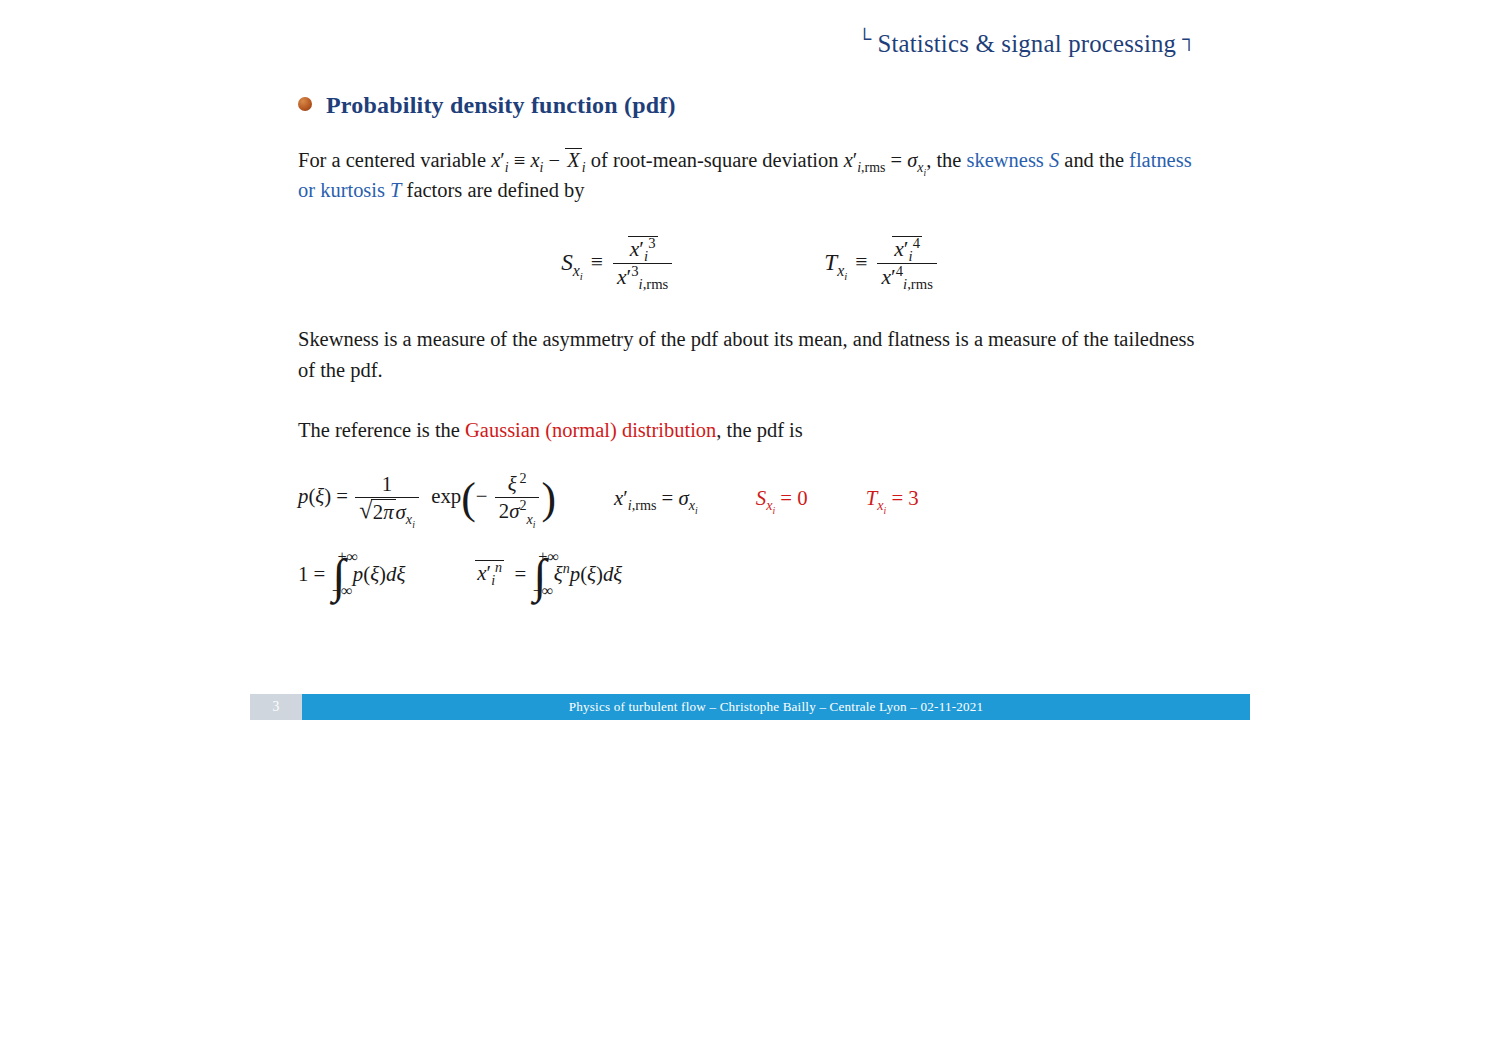└Statistics & signal processing┐
Probability density function (pdf)
For a centered variable x′i ≡ xi − Xi of root-mean-square deviation x′i,rms = σxi, the skewness S and the flatness or kurtosis T factors are defined by
Sxi ≡ x′i3 x′3i,rms
Txi ≡ x′i4 x′4i,rms
Skewness is a measure of the asymmetry of the pdf about its mean, and flatness is a measure of the tailedness of the pdf.
The reference is the Gaussian (normal) distribution, the pdf is
p(ξ) = 1 2π σxi exp(− ξ 2 2σ2xi ) x′i,rms = σxi Sxi = 0 Txi = 3
1 = ∫+∞−∞ p(ξ)dξ x′in = ∫+∞−∞ ξnp(ξ)dξ
3
Physics of turbulent flow – Christophe Bailly – Centrale Lyon – 02-11-2021